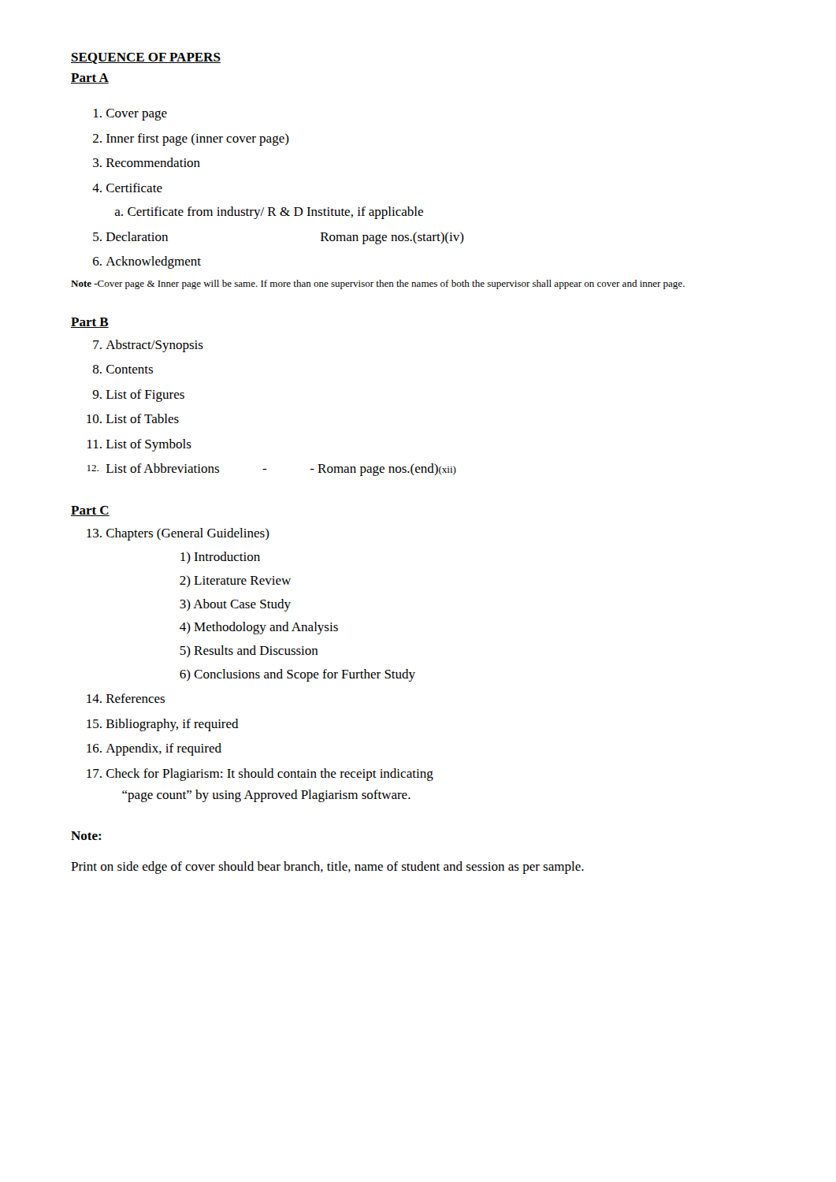SEQUENCE OF PAPERS
Part A
Cover page
Inner first page (inner cover page)
Recommendation
Certificate
Certificate from industry/ R & D Institute, if applicable
Declaration Roman page nos.(start)(iv)
Acknowledgment
Note -Cover page & Inner page will be same. If more than one supervisor then the names of both the supervisor shall appear on cover and inner page.
Part B
Abstract/Synopsis
Contents
List of Figures
List of Tables
List of Symbols
List of Abbreviations - - Roman page nos.(end)(xii)
Part C
Chapters (General Guidelines)
Introduction
Literature Review
About Case Study
Methodology and Analysis
Results and Discussion
Conclusions and Scope for Further Study
References
Bibliography, if required
Appendix, if required
Check for Plagiarism: It should contain the receipt indicating “page count” by using Approved Plagiarism software.
Note:
Print on side edge of cover should bear branch, title, name of student and session as per sample.